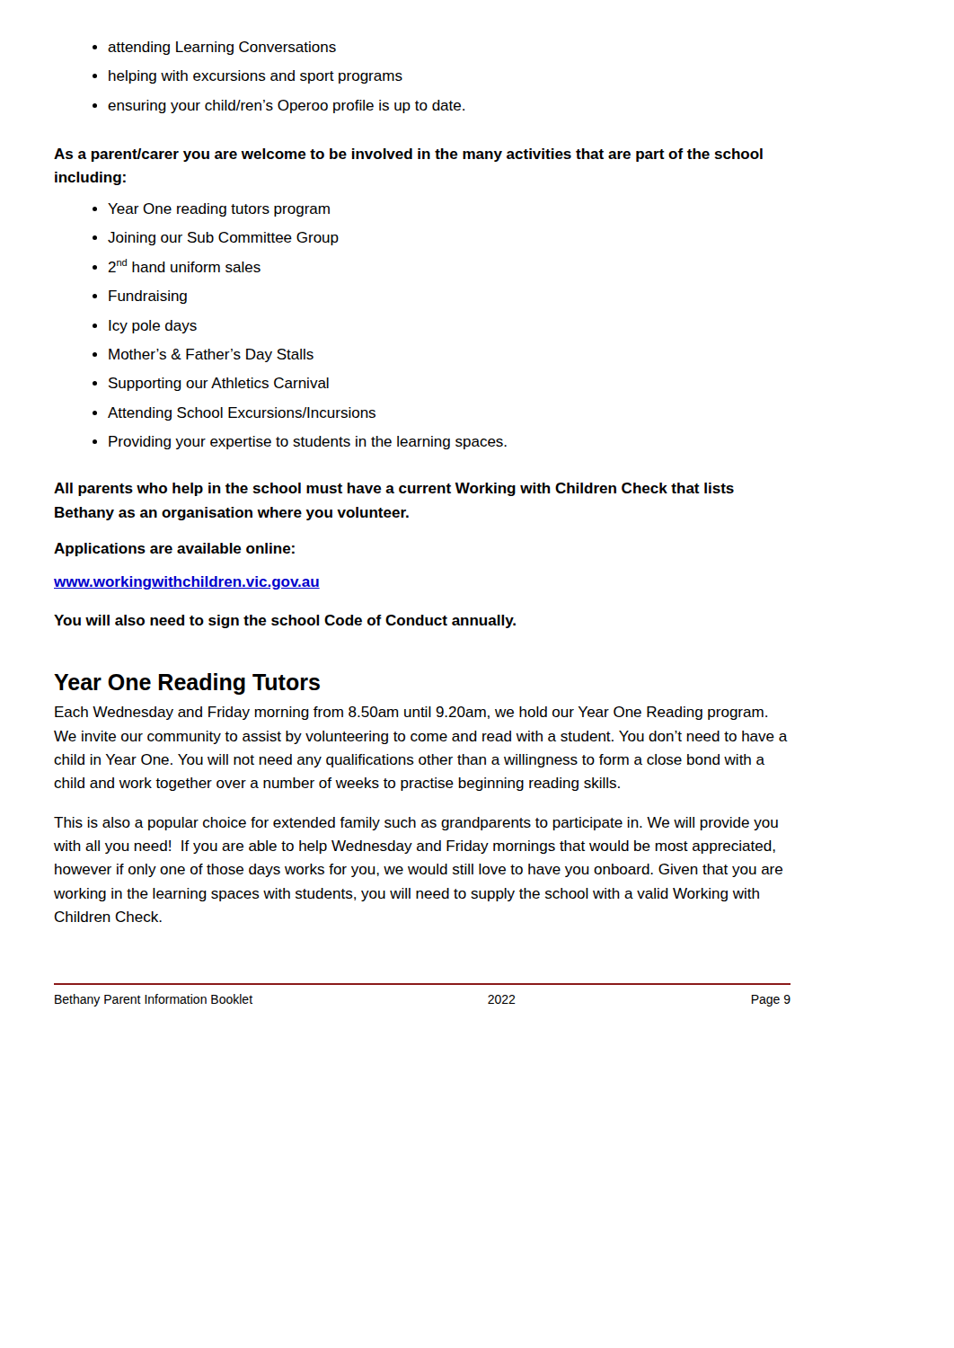attending Learning Conversations
helping with excursions and sport programs
ensuring your child/ren’s Operoo profile is up to date.
As a parent/carer you are welcome to be involved in the many activities that are part of the school including:
Year One reading tutors program
Joining our Sub Committee Group
2nd hand uniform sales
Fundraising
Icy pole days
Mother’s & Father’s Day Stalls
Supporting our Athletics Carnival
Attending School Excursions/Incursions
Providing your expertise to students in the learning spaces.
All parents who help in the school must have a current Working with Children Check that lists Bethany as an organisation where you volunteer.
Applications are available online:
www.workingwithchildren.vic.gov.au
You will also need to sign the school Code of Conduct annually.
Year One Reading Tutors
Each Wednesday and Friday morning from 8.50am until 9.20am, we hold our Year One Reading program. We invite our community to assist by volunteering to come and read with a student. You don’t need to have a child in Year One. You will not need any qualifications other than a willingness to form a close bond with a child and work together over a number of weeks to practise beginning reading skills.
This is also a popular choice for extended family such as grandparents to participate in. We will provide you with all you need! If you are able to help Wednesday and Friday mornings that would be most appreciated, however if only one of those days works for you, we would still love to have you onboard. Given that you are working in the learning spaces with students, you will need to supply the school with a valid Working with Children Check.
Bethany Parent Information Booklet 2022 Page 9